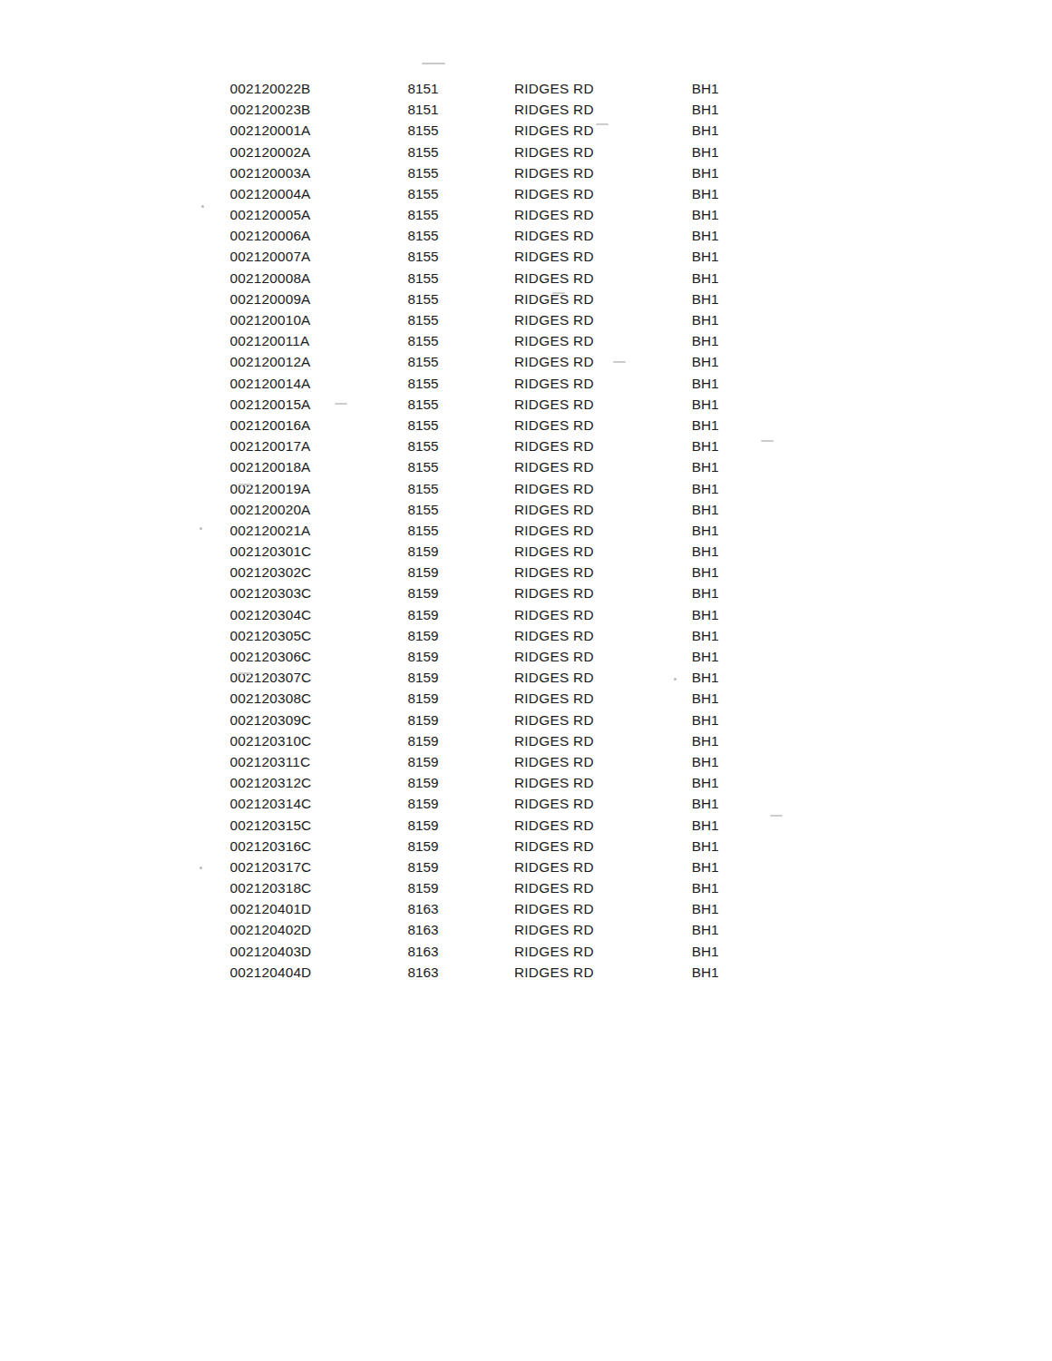| 002120022B | 8151 | RIDGES RD | BH1 |
| 002120023B | 8151 | RIDGES RD | BH1 |
| 002120001A | 8155 | RIDGES RD | BH1 |
| 002120002A | 8155 | RIDGES RD | BH1 |
| 002120003A | 8155 | RIDGES RD | BH1 |
| 002120004A | 8155 | RIDGES RD | BH1 |
| 002120005A | 8155 | RIDGES RD | BH1 |
| 002120006A | 8155 | RIDGES RD | BH1 |
| 002120007A | 8155 | RIDGES RD | BH1 |
| 002120008A | 8155 | RIDGES RD | BH1 |
| 002120009A | 8155 | RIDGES RD | BH1 |
| 002120010A | 8155 | RIDGES RD | BH1 |
| 002120011A | 8155 | RIDGES RD | BH1 |
| 002120012A | 8155 | RIDGES RD | BH1 |
| 002120014A | 8155 | RIDGES RD | BH1 |
| 002120015A | 8155 | RIDGES RD | BH1 |
| 002120016A | 8155 | RIDGES RD | BH1 |
| 002120017A | 8155 | RIDGES RD | BH1 |
| 002120018A | 8155 | RIDGES RD | BH1 |
| 002120019A | 8155 | RIDGES RD | BH1 |
| 002120020A | 8155 | RIDGES RD | BH1 |
| 002120021A | 8155 | RIDGES RD | BH1 |
| 002120301C | 8159 | RIDGES RD | BH1 |
| 002120302C | 8159 | RIDGES RD | BH1 |
| 002120303C | 8159 | RIDGES RD | BH1 |
| 002120304C | 8159 | RIDGES RD | BH1 |
| 002120305C | 8159 | RIDGES RD | BH1 |
| 002120306C | 8159 | RIDGES RD | BH1 |
| 002120307C | 8159 | RIDGES RD | BH1 |
| 002120308C | 8159 | RIDGES RD | BH1 |
| 002120309C | 8159 | RIDGES RD | BH1 |
| 002120310C | 8159 | RIDGES RD | BH1 |
| 002120311C | 8159 | RIDGES RD | BH1 |
| 002120312C | 8159 | RIDGES RD | BH1 |
| 002120314C | 8159 | RIDGES RD | BH1 |
| 002120315C | 8159 | RIDGES RD | BH1 |
| 002120316C | 8159 | RIDGES RD | BH1 |
| 002120317C | 8159 | RIDGES RD | BH1 |
| 002120318C | 8159 | RIDGES RD | BH1 |
| 002120401D | 8163 | RIDGES RD | BH1 |
| 002120402D | 8163 | RIDGES RD | BH1 |
| 002120403D | 8163 | RIDGES RD | BH1 |
| 002120404D | 8163 | RIDGES RD | BH1 |